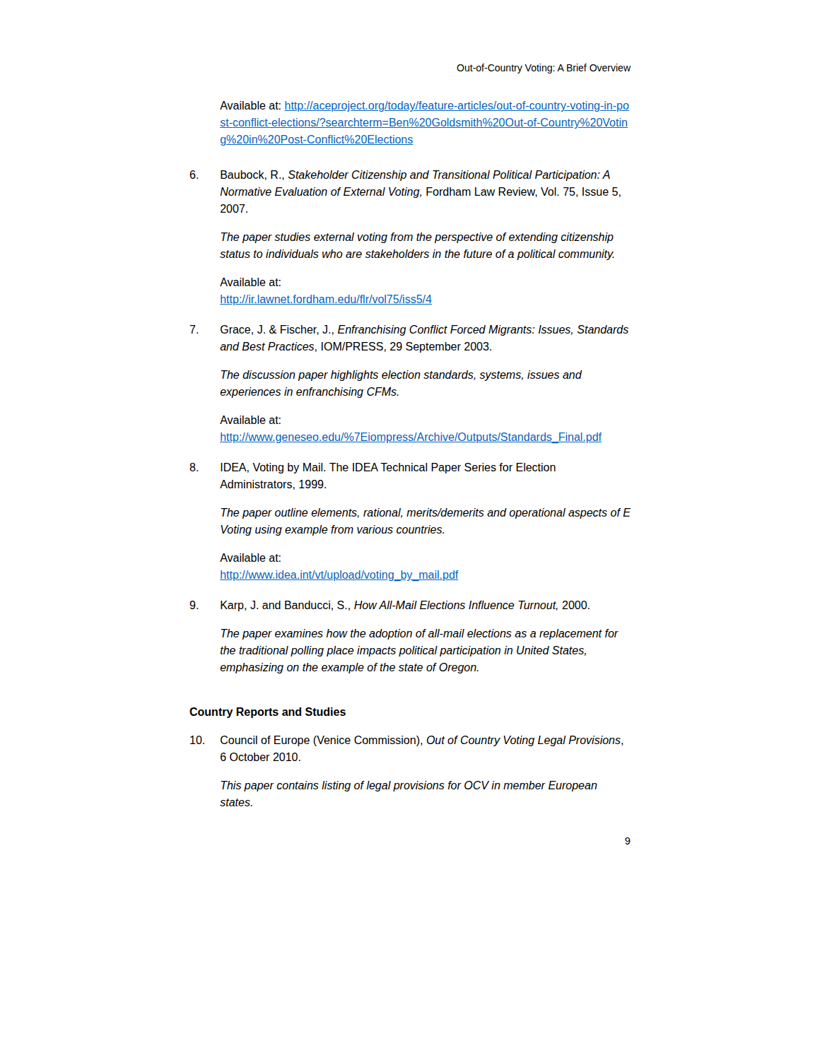Out-of-Country Voting: A Brief Overview
Available at: http://aceproject.org/today/feature-articles/out-of-country-voting-in-post-conflict-elections/?searchterm=Ben%20Goldsmith%20Out-of-Country%20Voting%20in%20Post-Conflict%20Elections
6.
Baubock, R., Stakeholder Citizenship and Transitional Political Participation: A Normative Evaluation of External Voting, Fordham Law Review, Vol. 75, Issue 5, 2007.
The paper studies external voting from the perspective of extending citizenship status to individuals who are stakeholders in the future of a political community.
Available at: http://ir.lawnet.fordham.edu/flr/vol75/iss5/4
7.
Grace, J. & Fischer, J., Enfranchising Conflict Forced Migrants: Issues, Standards and Best Practices, IOM/PRESS, 29 September 2003.
The discussion paper highlights election standards, systems, issues and experiences in enfranchising CFMs.
Available at: http://www.geneseo.edu/%7Eiompress/Archive/Outputs/Standards_Final.pdf
8.
IDEA, Voting by Mail. The IDEA Technical Paper Series for Election Administrators, 1999.
The paper outline elements, rational, merits/demerits and operational aspects of E Voting using example from various countries.
Available at: http://www.idea.int/vt/upload/voting_by_mail.pdf
9.
Karp, J. and Banducci, S., How All-Mail Elections Influence Turnout, 2000.
The paper examines how the adoption of all-mail elections as a replacement for the traditional polling place impacts political participation in United States, emphasizing on the example of the state of Oregon.
Country Reports and Studies
10.
Council of Europe (Venice Commission), Out of Country Voting Legal Provisions, 6 October 2010.
This paper contains listing of legal provisions for OCV in member European states.
9